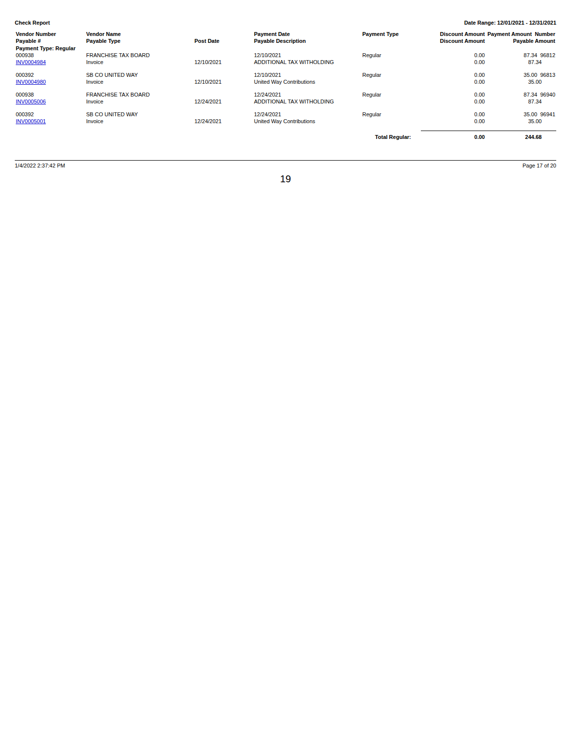Check Report
Date Range: 12/01/2021 - 12/31/2021
| Vendor Number | Vendor Name | | Payment Date | Payment Type | Discount Amount | Payment Amount Number |
| --- | --- | --- | --- | --- | --- | --- |
| Payable # | Payable Type | Post Date | Payable Description | | Discount Amount | Payable Amount |
| Payment Type: Regular |
| 000938 | FRANCHISE TAX BOARD | | 12/10/2021 | Regular | 0.00 | 87.34 96812 |
| INV0004984 | Invoice | 12/10/2021 | ADDITIONAL TAX WITHOLDING | 0.00 | 87.34 |
| 000392 | SB CO UNITED WAY | | 12/10/2021 | Regular | 0.00 | 35.00 96813 |
| INV0004980 | Invoice | 12/10/2021 | United Way Contributions | 0.00 | 35.00 |
| 000938 | FRANCHISE TAX BOARD | | 12/24/2021 | Regular | 0.00 | 87.34 96940 |
| INV0005006 | Invoice | 12/24/2021 | ADDITIONAL TAX WITHOLDING | 0.00 | 87.34 |
| 000392 | SB CO UNITED WAY | | 12/24/2021 | Regular | 0.00 | 35.00 96941 |
| INV0005001 | Invoice | 12/24/2021 | United Way Contributions | 0.00 | 35.00 |
| | Total Regular: | 0.00 | 244.68 |
1/4/2022 2:37:42 PM
Page 17 of 20
19